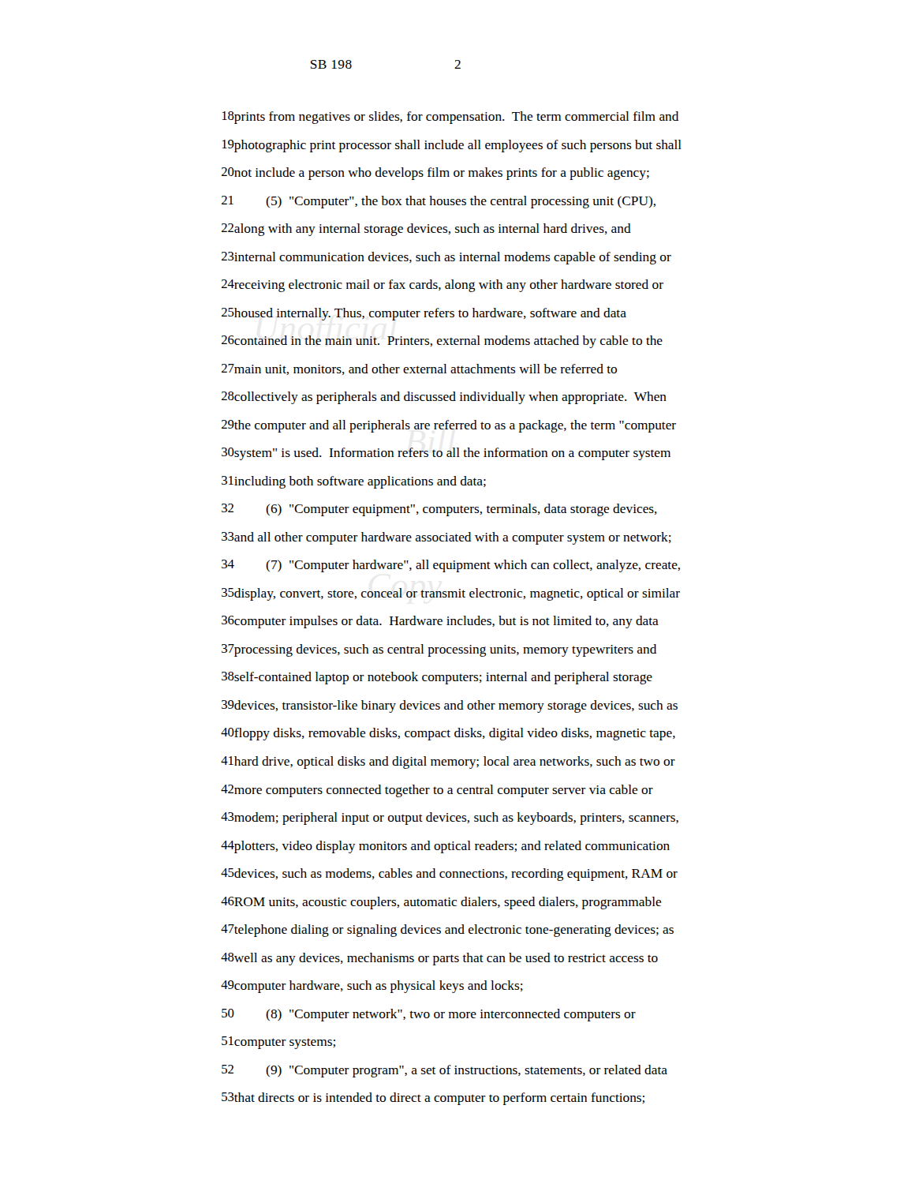SB 198 2
Unofficial
Bill
Copy
| 18 | prints from negatives or slides, for compensation. The term commercial film and |
| 19 | photographic print processor shall include all employees of such persons but shall |
| 20 | not include a person who develops film or makes prints for a public agency; |
| 21 | (5) "Computer", the box that houses the central processing unit (CPU), |
| 22 | along with any internal storage devices, such as internal hard drives, and |
| 23 | internal communication devices, such as internal modems capable of sending or |
| 24 | receiving electronic mail or fax cards, along with any other hardware stored or |
| 25 | housed internally. Thus, computer refers to hardware, software and data |
| 26 | contained in the main unit. Printers, external modems attached by cable to the |
| 27 | main unit, monitors, and other external attachments will be referred to |
| 28 | collectively as peripherals and discussed individually when appropriate. When |
| 29 | the computer and all peripherals are referred to as a package, the term "computer |
| 30 | system" is used. Information refers to all the information on a computer system |
| 31 | including both software applications and data; |
| 32 | (6) "Computer equipment", computers, terminals, data storage devices, |
| 33 | and all other computer hardware associated with a computer system or network; |
| 34 | (7) "Computer hardware", all equipment which can collect, analyze, create, |
| 35 | display, convert, store, conceal or transmit electronic, magnetic, optical or similar |
| 36 | computer impulses or data. Hardware includes, but is not limited to, any data |
| 37 | processing devices, such as central processing units, memory typewriters and |
| 38 | self-contained laptop or notebook computers; internal and peripheral storage |
| 39 | devices, transistor-like binary devices and other memory storage devices, such as |
| 40 | floppy disks, removable disks, compact disks, digital video disks, magnetic tape, |
| 41 | hard drive, optical disks and digital memory; local area networks, such as two or |
| 42 | more computers connected together to a central computer server via cable or |
| 43 | modem; peripheral input or output devices, such as keyboards, printers, scanners, |
| 44 | plotters, video display monitors and optical readers; and related communication |
| 45 | devices, such as modems, cables and connections, recording equipment, RAM or |
| 46 | ROM units, acoustic couplers, automatic dialers, speed dialers, programmable |
| 47 | telephone dialing or signaling devices and electronic tone-generating devices; as |
| 48 | well as any devices, mechanisms or parts that can be used to restrict access to |
| 49 | computer hardware, such as physical keys and locks; |
| 50 | (8) "Computer network", two or more interconnected computers or |
| 51 | computer systems; |
| 52 | (9) "Computer program", a set of instructions, statements, or related data |
| 53 | that directs or is intended to direct a computer to perform certain functions; |